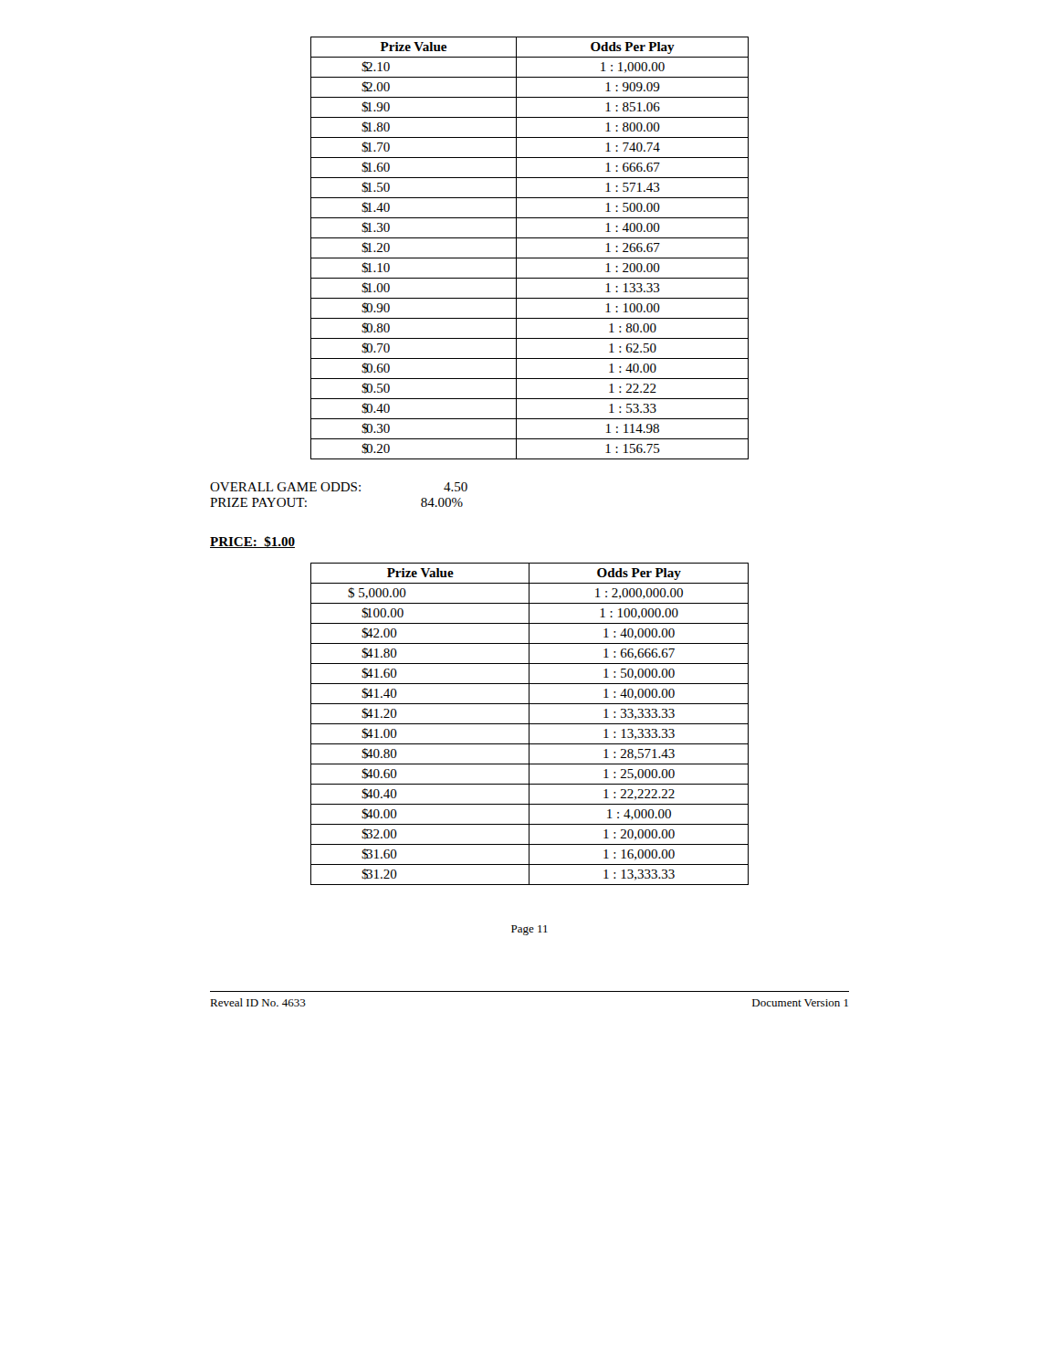| Prize Value | Odds Per Play |
| --- | --- |
| $ 2.10 | 1 : 1,000.00 |
| $ 2.00 | 1 : 909.09 |
| $ 1.90 | 1 : 851.06 |
| $ 1.80 | 1 : 800.00 |
| $ 1.70 | 1 : 740.74 |
| $ 1.60 | 1 : 666.67 |
| $ 1.50 | 1 : 571.43 |
| $ 1.40 | 1 : 500.00 |
| $ 1.30 | 1 : 400.00 |
| $ 1.20 | 1 : 266.67 |
| $ 1.10 | 1 : 200.00 |
| $ 1.00 | 1 : 133.33 |
| $ 0.90 | 1 : 100.00 |
| $ 0.80 | 1 : 80.00 |
| $ 0.70 | 1 : 62.50 |
| $ 0.60 | 1 : 40.00 |
| $ 0.50 | 1 : 22.22 |
| $ 0.40 | 1 : 53.33 |
| $ 0.30 | 1 : 114.98 |
| $ 0.20 | 1 : 156.75 |
OVERALL GAME ODDS: 4.50 PRIZE PAYOUT: 84.00%
PRICE: $1.00
| Prize Value | Odds Per Play |
| --- | --- |
| $ 5,000.00 | 1 : 2,000,000.00 |
| $ 100.00 | 1 : 100,000.00 |
| $ 42.00 | 1 : 40,000.00 |
| $ 41.80 | 1 : 66,666.67 |
| $ 41.60 | 1 : 50,000.00 |
| $ 41.40 | 1 : 40,000.00 |
| $ 41.20 | 1 : 33,333.33 |
| $ 41.00 | 1 : 13,333.33 |
| $ 40.80 | 1 : 28,571.43 |
| $ 40.60 | 1 : 25,000.00 |
| $ 40.40 | 1 : 22,222.22 |
| $ 40.00 | 1 : 4,000.00 |
| $ 32.00 | 1 : 20,000.00 |
| $ 31.60 | 1 : 16,000.00 |
| $ 31.20 | 1 : 13,333.33 |
Page 11
Reveal ID No. 4633 Document Version 1